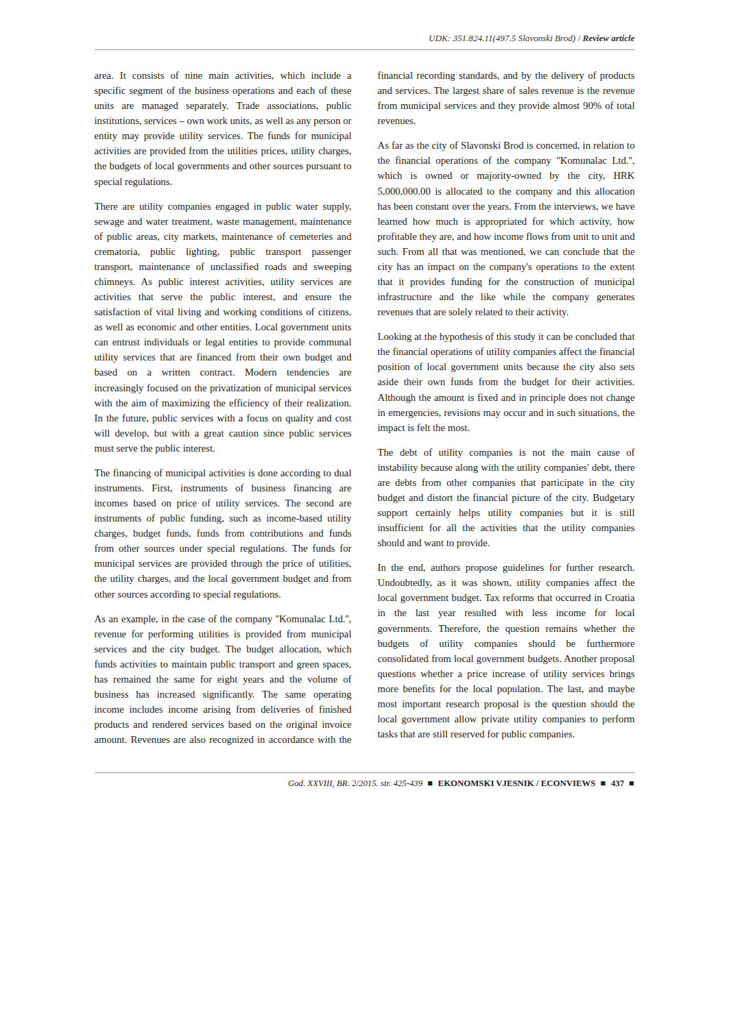UDK: 351.824.11(497.5 Slavonski Brod) / Review article
area. It consists of nine main activities, which include a specific segment of the business operations and each of these units are managed separately. Trade associations, public institutions, services – own work units, as well as any person or entity may provide utility services. The funds for municipal activities are provided from the utilities prices, utility charges, the budgets of local governments and other sources pursuant to special regulations.
There are utility companies engaged in public water supply, sewage and water treatment, waste management, maintenance of public areas, city markets, maintenance of cemeteries and crematoria, public lighting, public transport passenger transport, maintenance of unclassified roads and sweeping chimneys. As public interest activities, utility services are activities that serve the public interest, and ensure the satisfaction of vital living and working conditions of citizens, as well as economic and other entities. Local government units can entrust individuals or legal entities to provide communal utility services that are financed from their own budget and based on a written contract. Modern tendencies are increasingly focused on the privatization of municipal services with the aim of maximizing the efficiency of their realization. In the future, public services with a focus on quality and cost will develop, but with a great caution since public services must serve the public interest.
The financing of municipal activities is done according to dual instruments. First, instruments of business financing are incomes based on price of utility services. The second are instruments of public funding, such as income-based utility charges, budget funds, funds from contributions and funds from other sources under special regulations. The funds for municipal services are provided through the price of utilities, the utility charges, and the local government budget and from other sources according to special regulations.
As an example, in the case of the company ''Komunalac Ltd.'', revenue for performing utilities is provided from municipal services and the city budget. The budget allocation, which funds activities to maintain public transport and green spaces, has remained the same for eight years and the volume of business has increased significantly. The same operating income includes income arising from deliveries of finished products and rendered services based on the original invoice amount. Revenues are also recognized in accordance with the financial recording standards, and by the delivery of products and services. The largest share of sales revenue is the revenue from municipal services and they provide almost 90% of total revenues.
As far as the city of Slavonski Brod is concerned, in relation to the financial operations of the company ''Komunalac Ltd.'', which is owned or majority-owned by the city, HRK 5,000,000.00 is allocated to the company and this allocation has been constant over the years. From the interviews, we have learned how much is appropriated for which activity, how profitable they are, and how income flows from unit to unit and such. From all that was mentioned, we can conclude that the city has an impact on the company's operations to the extent that it provides funding for the construction of municipal infrastructure and the like while the company generates revenues that are solely related to their activity.
Looking at the hypothesis of this study it can be concluded that the financial operations of utility companies affect the financial position of local government units because the city also sets aside their own funds from the budget for their activities. Although the amount is fixed and in principle does not change in emergencies, revisions may occur and in such situations, the impact is felt the most.
The debt of utility companies is not the main cause of instability because along with the utility companies' debt, there are debts from other companies that participate in the city budget and distort the financial picture of the city. Budgetary support certainly helps utility companies but it is still insufficient for all the activities that the utility companies should and want to provide.
In the end, authors propose guidelines for further research. Undoubtedly, as it was shown, utility companies affect the local government budget. Tax reforms that occurred in Croatia in the last year resulted with less income for local governments. Therefore, the question remains whether the budgets of utility companies should be furthermore consolidated from local government budgets. Another proposal questions whether a price increase of utility services brings more benefits for the local population. The last, and maybe most important research proposal is the question should the local government allow private utility companies to perform tasks that are still reserved for public companies.
God. XXVIII, BR. 2/2015. str. 425-439 ■ EKONOMSKI VJESNIK / ECONVIEWS ■ 437 ■